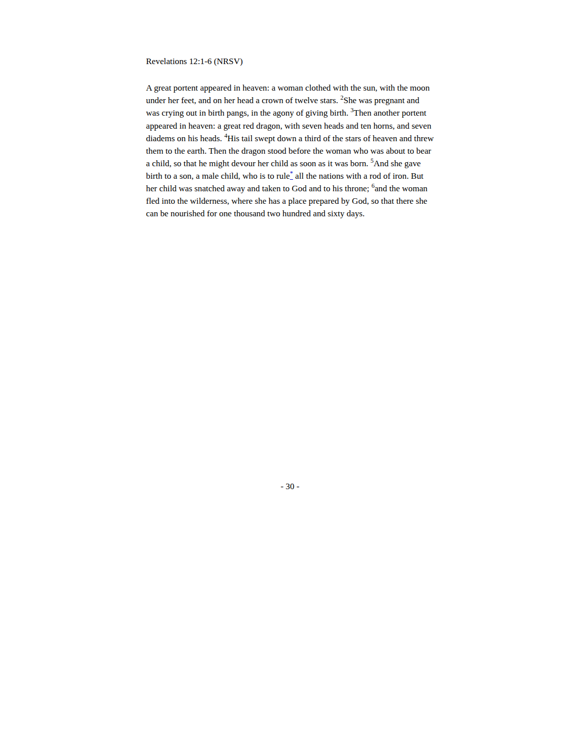Revelations 12:1-6 (NRSV)
A great portent appeared in heaven: a woman clothed with the sun, with the moon under her feet, and on her head a crown of twelve stars. 2She was pregnant and was crying out in birth pangs, in the agony of giving birth. 3Then another portent appeared in heaven: a great red dragon, with seven heads and ten horns, and seven diadems on his heads. 4His tail swept down a third of the stars of heaven and threw them to the earth. Then the dragon stood before the woman who was about to bear a child, so that he might devour her child as soon as it was born. 5And she gave birth to a son, a male child, who is to rule* all the nations with a rod of iron. But her child was snatched away and taken to God and to his throne; 6and the woman fled into the wilderness, where she has a place prepared by God, so that there she can be nourished for one thousand two hundred and sixty days.
- 30 -